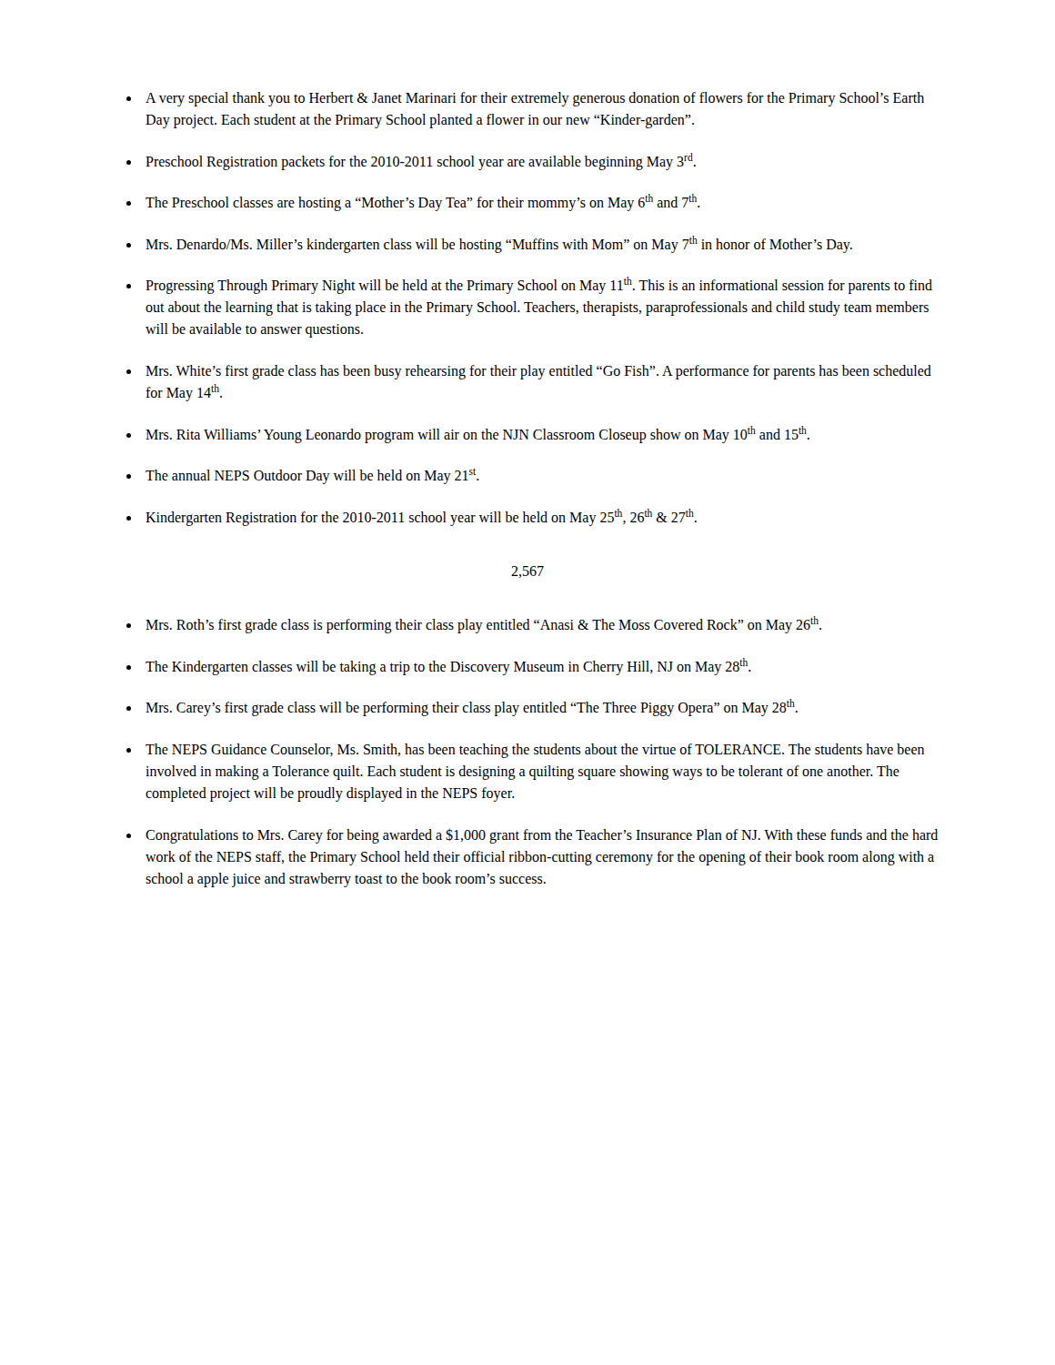A very special thank you to Herbert & Janet Marinari for their extremely generous donation of flowers for the Primary School’s Earth Day project. Each student at the Primary School planted a flower in our new “Kinder-garden”.
Preschool Registration packets for the 2010-2011 school year are available beginning May 3rd.
The Preschool classes are hosting a “Mother’s Day Tea” for their mommy’s on May 6th and 7th.
Mrs. Denardo/Ms. Miller’s kindergarten class will be hosting “Muffins with Mom” on May 7th in honor of Mother’s Day.
Progressing Through Primary Night will be held at the Primary School on May 11th. This is an informational session for parents to find out about the learning that is taking place in the Primary School. Teachers, therapists, paraprofessionals and child study team members will be available to answer questions.
Mrs. White’s first grade class has been busy rehearsing for their play entitled “Go Fish”. A performance for parents has been scheduled for May 14th.
Mrs. Rita Williams’ Young Leonardo program will air on the NJN Classroom Closeup show on May 10th and 15th.
The annual NEPS Outdoor Day will be held on May 21st.
Kindergarten Registration for the 2010-2011 school year will be held on May 25th, 26th & 27th.
2,567
Mrs. Roth’s first grade class is performing their class play entitled “Anasi & The Moss Covered Rock” on May 26th.
The Kindergarten classes will be taking a trip to the Discovery Museum in Cherry Hill, NJ on May 28th.
Mrs. Carey’s first grade class will be performing their class play entitled “The Three Piggy Opera” on May 28th.
The NEPS Guidance Counselor, Ms. Smith, has been teaching the students about the virtue of TOLERANCE. The students have been involved in making a Tolerance quilt. Each student is designing a quilting square showing ways to be tolerant of one another. The completed project will be proudly displayed in the NEPS foyer.
Congratulations to Mrs. Carey for being awarded a $1,000 grant from the Teacher’s Insurance Plan of NJ. With these funds and the hard work of the NEPS staff, the Primary School held their official ribbon-cutting ceremony for the opening of their book room along with a school a apple juice and strawberry toast to the book room’s success.